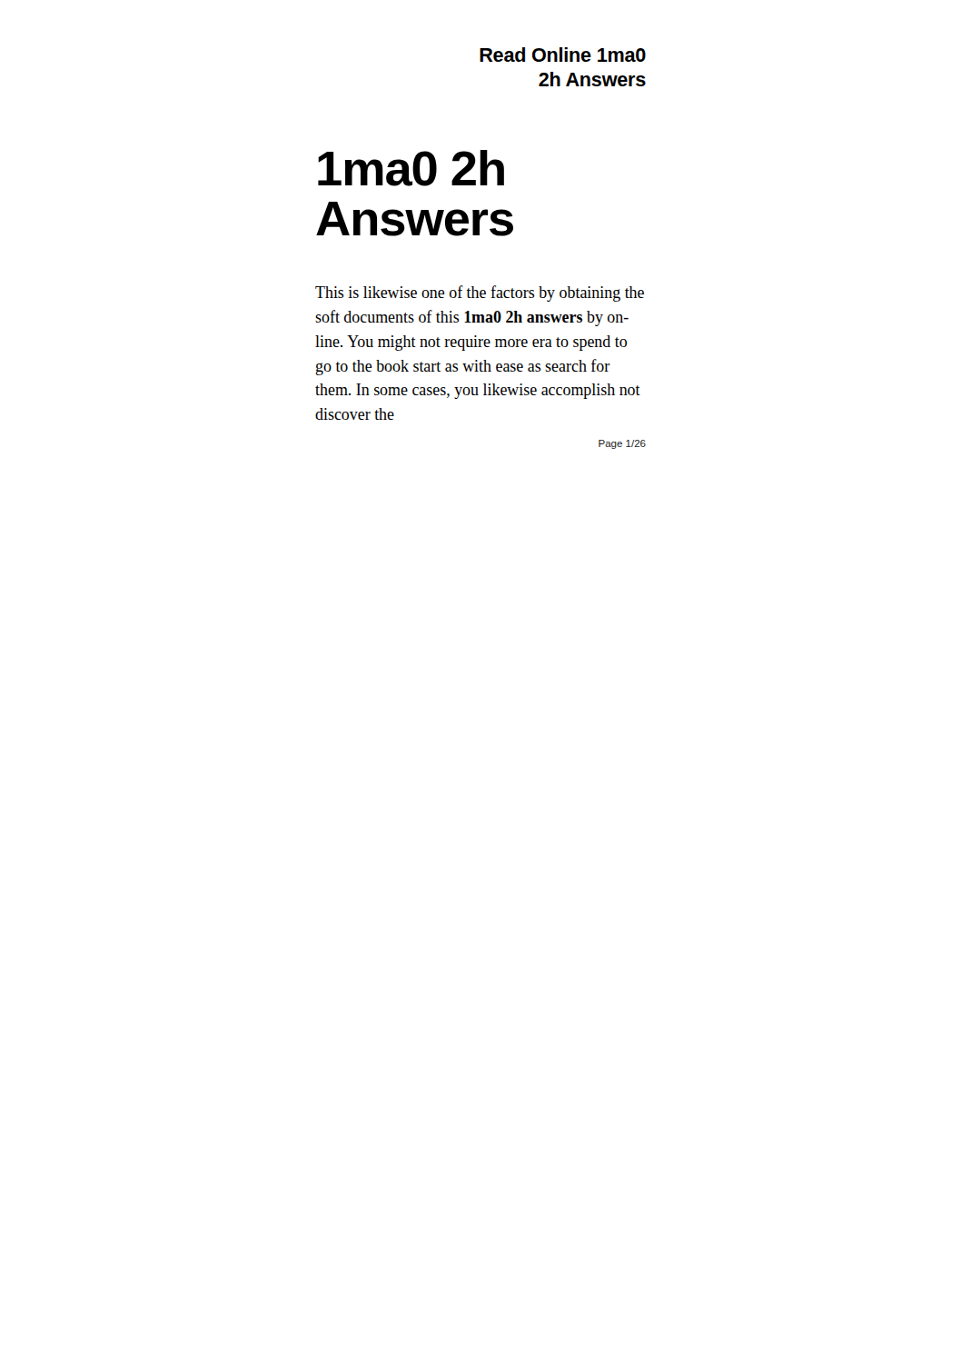Read Online 1ma0
2h Answers
1ma0 2h
Answers
This is likewise one of the factors by obtaining the soft documents of this 1ma0 2h answers by online. You might not require more era to spend to go to the book start as with ease as search for them. In some cases, you likewise accomplish not discover the
Page 1/26